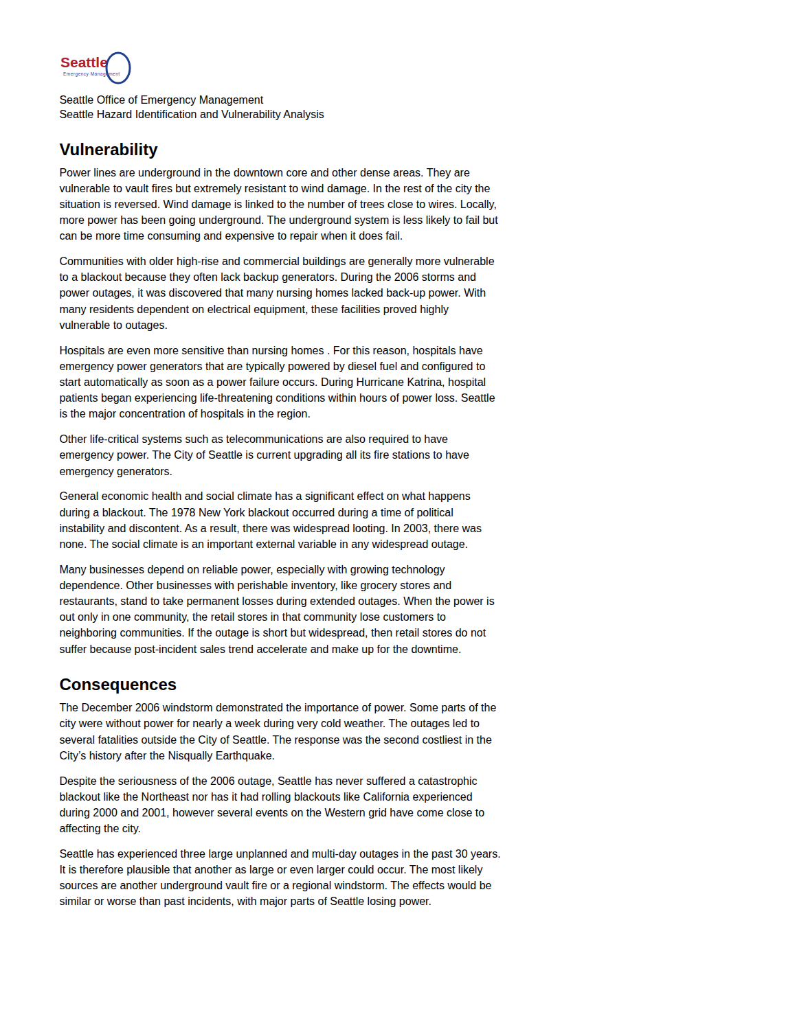Seattle Emergency Management Seattle Emergency Management
Seattle Office of Emergency Management
Seattle Hazard Identification and Vulnerability Analysis
Vulnerability
Power lines are underground in the downtown core and other dense areas. They are vulnerable to vault fires but extremely resistant to wind damage. In the rest of the city the situation is reversed. Wind damage is linked to the number of trees close to wires. Locally, more power has been going underground. The underground system is less likely to fail but can be more time consuming and expensive to repair when it does fail.
Communities with older high-rise and commercial buildings are generally more vulnerable to a blackout because they often lack backup generators. During the 2006 storms and power outages, it was discovered that many nursing homes lacked back-up power. With many residents dependent on electrical equipment, these facilities proved highly vulnerable to outages.
Hospitals are even more sensitive than nursing homes . For this reason, hospitals have emergency power generators that are typically powered by diesel fuel and configured to start automatically as soon as a power failure occurs. During Hurricane Katrina, hospital patients began experiencing life-threatening conditions within hours of power loss. Seattle is the major concentration of hospitals in the region.
Other life-critical systems such as telecommunications are also required to have emergency power. The City of Seattle is current upgrading all its fire stations to have emergency generators.
General economic health and social climate has a significant effect on what happens during a blackout. The 1978 New York blackout occurred during a time of political instability and discontent. As a result, there was widespread looting. In 2003, there was none. The social climate is an important external variable in any widespread outage.
Many businesses depend on reliable power, especially with growing technology dependence. Other businesses with perishable inventory, like grocery stores and restaurants, stand to take permanent losses during extended outages. When the power is out only in one community, the retail stores in that community lose customers to neighboring communities. If the outage is short but widespread, then retail stores do not suffer because post-incident sales trend accelerate and make up for the downtime.
Consequences
The December 2006 windstorm demonstrated the importance of power. Some parts of the city were without power for nearly a week during very cold weather. The outages led to several fatalities outside the City of Seattle. The response was the second costliest in the City’s history after the Nisqually Earthquake.
Despite the seriousness of the 2006 outage, Seattle has never suffered a catastrophic blackout like the Northeast nor has it had rolling blackouts like California experienced during 2000 and 2001, however several events on the Western grid have come close to affecting the city.
Seattle has experienced three large unplanned and multi-day outages in the past 30 years. It is therefore plausible that another as large or even larger could occur. The most likely sources are another underground vault fire or a regional windstorm. The effects would be similar or worse than past incidents, with major parts of Seattle losing power.